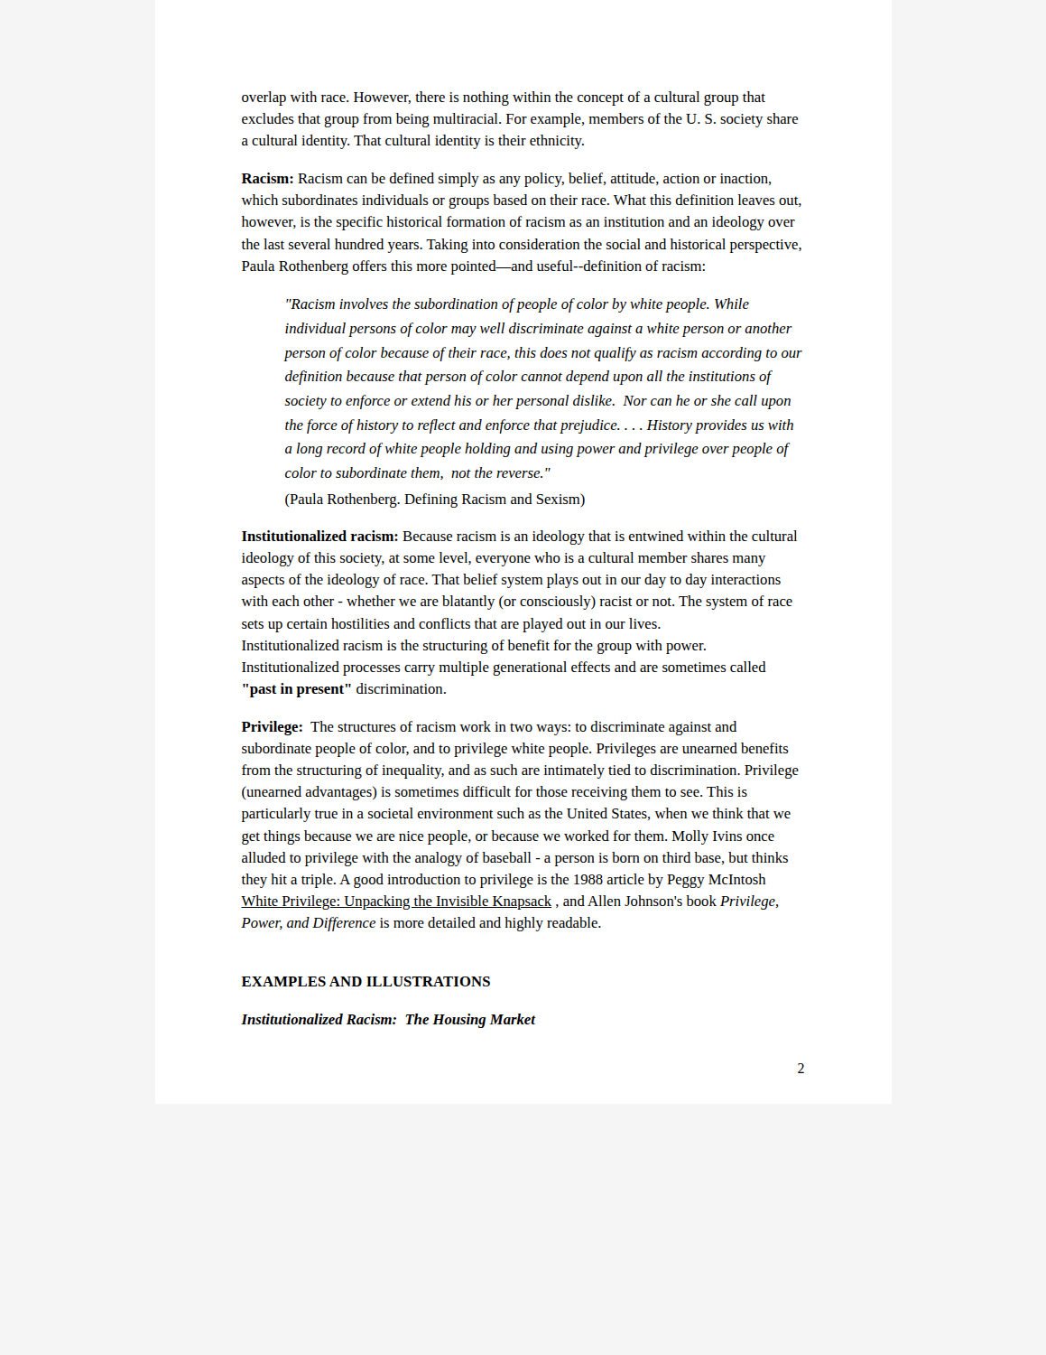overlap with race. However, there is nothing within the concept of a cultural group that excludes that group from being multiracial. For example, members of the U. S. society share a cultural identity. That cultural identity is their ethnicity.
Racism: Racism can be defined simply as any policy, belief, attitude, action or inaction, which subordinates individuals or groups based on their race. What this definition leaves out, however, is the specific historical formation of racism as an institution and an ideology over the last several hundred years. Taking into consideration the social and historical perspective, Paula Rothenberg offers this more pointed—and useful--definition of racism:
"Racism involves the subordination of people of color by white people. While individual persons of color may well discriminate against a white person or another person of color because of their race, this does not qualify as racism according to our definition because that person of color cannot depend upon all the institutions of society to enforce or extend his or her personal dislike. Nor can he or she call upon the force of history to reflect and enforce that prejudice. . . . History provides us with a long record of white people holding and using power and privilege over people of color to subordinate them, not the reverse."
(Paula Rothenberg. Defining Racism and Sexism)
Institutionalized racism: Because racism is an ideology that is entwined within the cultural ideology of this society, at some level, everyone who is a cultural member shares many aspects of the ideology of race. That belief system plays out in our day to day interactions with each other - whether we are blatantly (or consciously) racist or not. The system of race sets up certain hostilities and conflicts that are played out in our lives.
Institutionalized racism is the structuring of benefit for the group with power. Institutionalized processes carry multiple generational effects and are sometimes called "past in present" discrimination.
Privilege: The structures of racism work in two ways: to discriminate against and subordinate people of color, and to privilege white people. Privileges are unearned benefits from the structuring of inequality, and as such are intimately tied to discrimination. Privilege (unearned advantages) is sometimes difficult for those receiving them to see. This is particularly true in a societal environment such as the United States, when we think that we get things because we are nice people, or because we worked for them. Molly Ivins once alluded to privilege with the analogy of baseball - a person is born on third base, but thinks they hit a triple. A good introduction to privilege is the 1988 article by Peggy McIntosh White Privilege: Unpacking the Invisible Knapsack , and Allen Johnson's book Privilege, Power, and Difference is more detailed and highly readable.
EXAMPLES AND ILLUSTRATIONS
Institutionalized Racism: The Housing Market
2